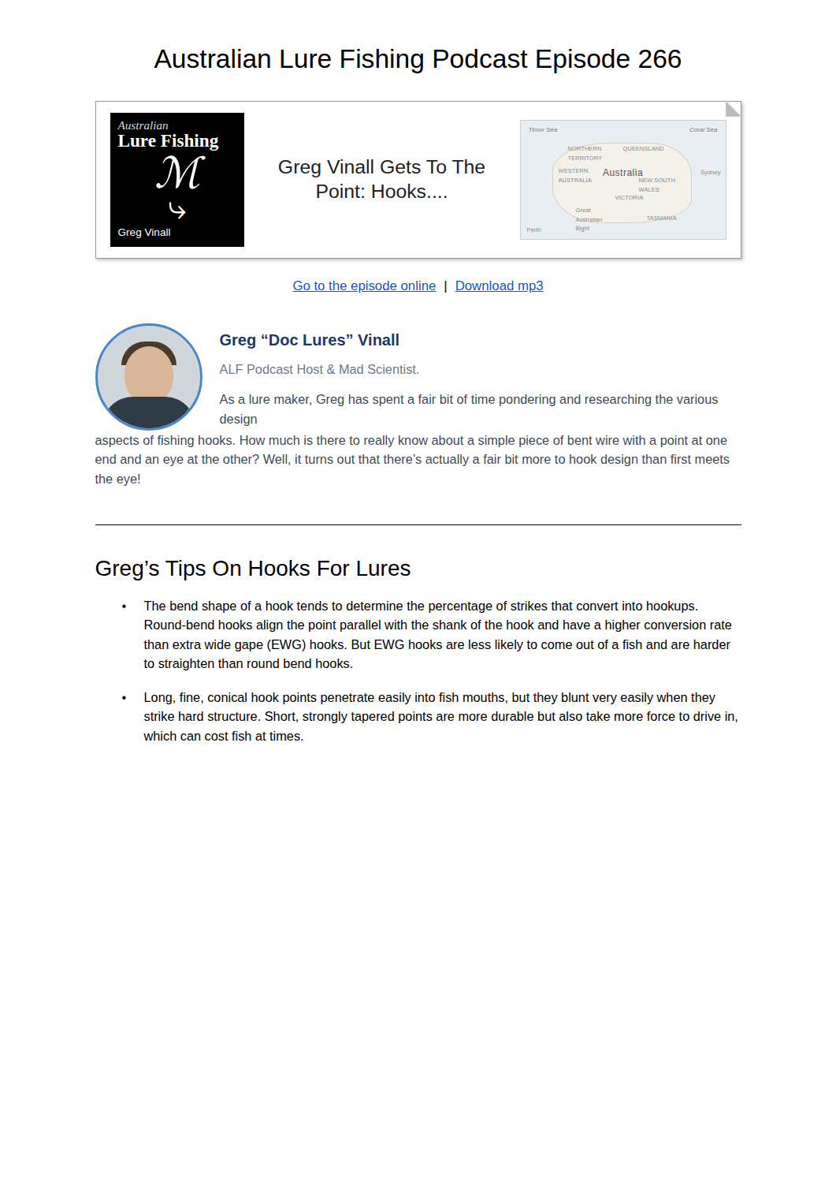Australian Lure Fishing Podcast Episode 266
Australian
Lure Fishing
ℳ
⤷
Greg Vinall
Greg Vinall Gets To The
Point: Hooks....
Timor Sea Coral Sea
Australia NORTHERN
TERRITORY QUEENSLAND WESTERN
AUSTRALIA NEW SOUTH
WALES VICTORIA Great
Australian
Bight TASMANIA Sydney Perth
Go to the episode online|Download mp3
Greg “Doc Lures” Vinall
ALF Podcast Host & Mad Scientist.
As a lure maker, Greg has spent a fair bit of time pondering and researching the various design
aspects of fishing hooks. How much is there to really know about a simple piece of bent wire with a point at one end and an eye at the other? Well, it turns out that there’s actually a fair bit more to hook design than first meets the eye!
Greg’s Tips On Hooks For Lures
The bend shape of a hook tends to determine the percentage of strikes that convert into hookups. Round-bend hooks align the point parallel with the shank of the hook and have a higher conversion rate than extra wide gape (EWG) hooks. But EWG hooks are less likely to come out of a fish and are harder to straighten than round bend hooks.
Long, fine, conical hook points penetrate easily into fish mouths, but they blunt very easily when they strike hard structure. Short, strongly tapered points are more durable but also take more force to drive in, which can cost fish at times.